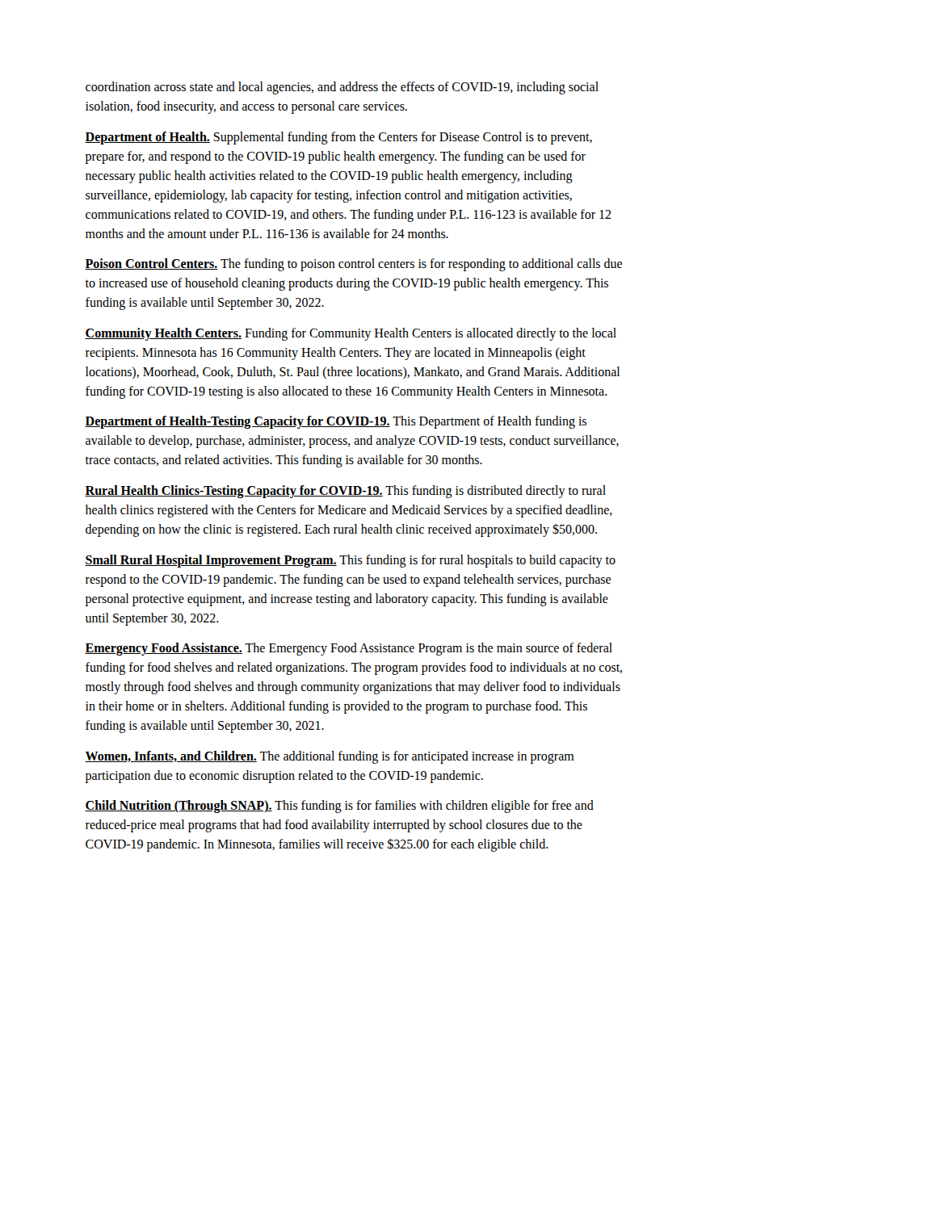coordination across state and local agencies, and address the effects of COVID-19, including social isolation, food insecurity, and access to personal care services.
Department of Health. Supplemental funding from the Centers for Disease Control is to prevent, prepare for, and respond to the COVID-19 public health emergency. The funding can be used for necessary public health activities related to the COVID-19 public health emergency, including surveillance, epidemiology, lab capacity for testing, infection control and mitigation activities, communications related to COVID-19, and others. The funding under P.L. 116-123 is available for 12 months and the amount under P.L. 116-136 is available for 24 months.
Poison Control Centers. The funding to poison control centers is for responding to additional calls due to increased use of household cleaning products during the COVID-19 public health emergency. This funding is available until September 30, 2022.
Community Health Centers. Funding for Community Health Centers is allocated directly to the local recipients. Minnesota has 16 Community Health Centers. They are located in Minneapolis (eight locations), Moorhead, Cook, Duluth, St. Paul (three locations), Mankato, and Grand Marais. Additional funding for COVID-19 testing is also allocated to these 16 Community Health Centers in Minnesota.
Department of Health-Testing Capacity for COVID-19. This Department of Health funding is available to develop, purchase, administer, process, and analyze COVID-19 tests, conduct surveillance, trace contacts, and related activities. This funding is available for 30 months.
Rural Health Clinics-Testing Capacity for COVID-19. This funding is distributed directly to rural health clinics registered with the Centers for Medicare and Medicaid Services by a specified deadline, depending on how the clinic is registered. Each rural health clinic received approximately $50,000.
Small Rural Hospital Improvement Program. This funding is for rural hospitals to build capacity to respond to the COVID-19 pandemic. The funding can be used to expand telehealth services, purchase personal protective equipment, and increase testing and laboratory capacity. This funding is available until September 30, 2022.
Emergency Food Assistance. The Emergency Food Assistance Program is the main source of federal funding for food shelves and related organizations. The program provides food to individuals at no cost, mostly through food shelves and through community organizations that may deliver food to individuals in their home or in shelters. Additional funding is provided to the program to purchase food. This funding is available until September 30, 2021.
Women, Infants, and Children. The additional funding is for anticipated increase in program participation due to economic disruption related to the COVID-19 pandemic.
Child Nutrition (Through SNAP). This funding is for families with children eligible for free and reduced-price meal programs that had food availability interrupted by school closures due to the COVID-19 pandemic. In Minnesota, families will receive $325.00 for each eligible child.